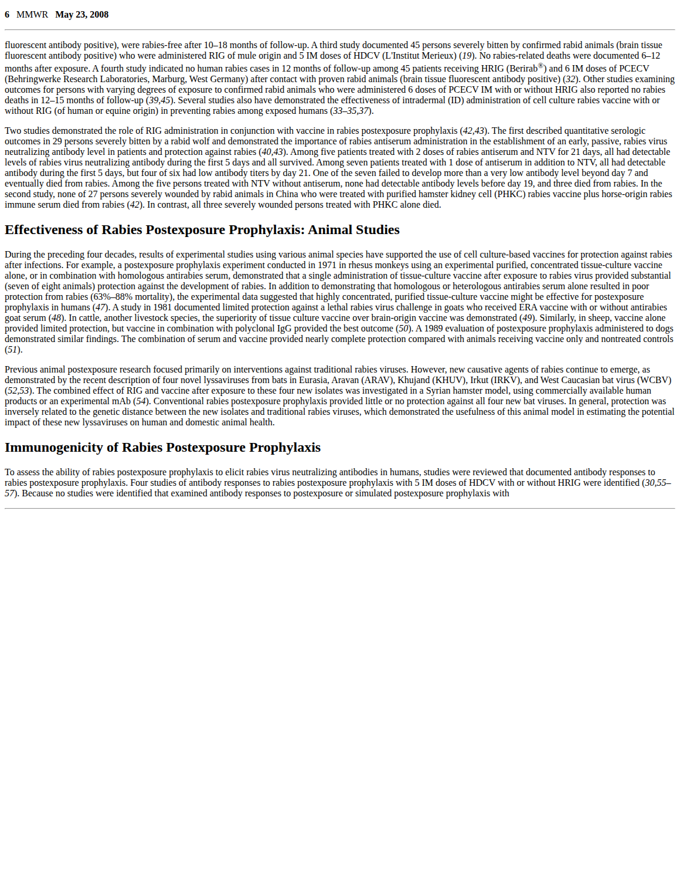6 MMWR May 23, 2008
fluorescent antibody positive), were rabies-free after 10–18 months of follow-up. A third study documented 45 persons severely bitten by confirmed rabid animals (brain tissue fluorescent antibody positive) who were administered RIG of mule origin and 5 IM doses of HDCV (L'Institut Merieux) (19). No rabies-related deaths were documented 6–12 months after exposure. A fourth study indicated no human rabies cases in 12 months of follow-up among 45 patients receiving HRIG (Berirab®) and 6 IM doses of PCECV (Behringwerke Research Laboratories, Marburg, West Germany) after contact with proven rabid animals (brain tissue fluorescent antibody positive) (32). Other studies examining outcomes for persons with varying degrees of exposure to confirmed rabid animals who were administered 6 doses of PCECV IM with or without HRIG also reported no rabies deaths in 12–15 months of follow-up (39,45). Several studies also have demonstrated the effectiveness of intradermal (ID) administration of cell culture rabies vaccine with or without RIG (of human or equine origin) in preventing rabies among exposed humans (33–35,37).
Two studies demonstrated the role of RIG administration in conjunction with vaccine in rabies postexposure prophylaxis (42,43). The first described quantitative serologic outcomes in 29 persons severely bitten by a rabid wolf and demonstrated the importance of rabies antiserum administration in the establishment of an early, passive, rabies virus neutralizing antibody level in patients and protection against rabies (40,43). Among five patients treated with 2 doses of rabies antiserum and NTV for 21 days, all had detectable levels of rabies virus neutralizing antibody during the first 5 days and all survived. Among seven patients treated with 1 dose of antiserum in addition to NTV, all had detectable antibody during the first 5 days, but four of six had low antibody titers by day 21. One of the seven failed to develop more than a very low antibody level beyond day 7 and eventually died from rabies. Among the five persons treated with NTV without antiserum, none had detectable antibody levels before day 19, and three died from rabies. In the second study, none of 27 persons severely wounded by rabid animals in China who were treated with purified hamster kidney cell (PHKC) rabies vaccine plus horse-origin rabies immune serum died from rabies (42). In contrast, all three severely wounded persons treated with PHKC alone died.
Effectiveness of Rabies Postexposure Prophylaxis: Animal Studies
During the preceding four decades, results of experimental studies using various animal species have supported the use of cell culture-based vaccines for protection against rabies after infections. For example, a postexposure prophylaxis experiment conducted in 1971 in rhesus monkeys using an experimental purified, concentrated tissue-culture vaccine alone, or in combination with homologous antirabies serum, demonstrated that a single administration of tissue-culture vaccine after exposure to rabies virus provided substantial (seven of eight animals) protection against the development of rabies. In addition to demonstrating that homologous or heterologous antirabies serum alone resulted in poor protection from rabies (63%–88% mortality), the experimental data suggested that highly concentrated, purified tissue-culture vaccine might be effective for postexposure prophylaxis in humans (47). A study in 1981 documented limited protection against a lethal rabies virus challenge in goats who received ERA vaccine with or without antirabies goat serum (48). In cattle, another livestock species, the superiority of tissue culture vaccine over brain-origin vaccine was demonstrated (49). Similarly, in sheep, vaccine alone provided limited protection, but vaccine in combination with polyclonal IgG provided the best outcome (50). A 1989 evaluation of postexposure prophylaxis administered to dogs demonstrated similar findings. The combination of serum and vaccine provided nearly complete protection compared with animals receiving vaccine only and nontreated controls (51).
Previous animal postexposure research focused primarily on interventions against traditional rabies viruses. However, new causative agents of rabies continue to emerge, as demonstrated by the recent description of four novel lyssaviruses from bats in Eurasia, Aravan (ARAV), Khujand (KHUV), Irkut (IRKV), and West Caucasian bat virus (WCBV) (52,53). The combined effect of RIG and vaccine after exposure to these four new isolates was investigated in a Syrian hamster model, using commercially available human products or an experimental mAb (54). Conventional rabies postexposure prophylaxis provided little or no protection against all four new bat viruses. In general, protection was inversely related to the genetic distance between the new isolates and traditional rabies viruses, which demonstrated the usefulness of this animal model in estimating the potential impact of these new lyssaviruses on human and domestic animal health.
Immunogenicity of Rabies Postexposure Prophylaxis
To assess the ability of rabies postexposure prophylaxis to elicit rabies virus neutralizing antibodies in humans, studies were reviewed that documented antibody responses to rabies postexposure prophylaxis. Four studies of antibody responses to rabies postexposure prophylaxis with 5 IM doses of HDCV with or without HRIG were identified (30,55–57). Because no studies were identified that examined antibody responses to postexposure or simulated postexposure prophylaxis with